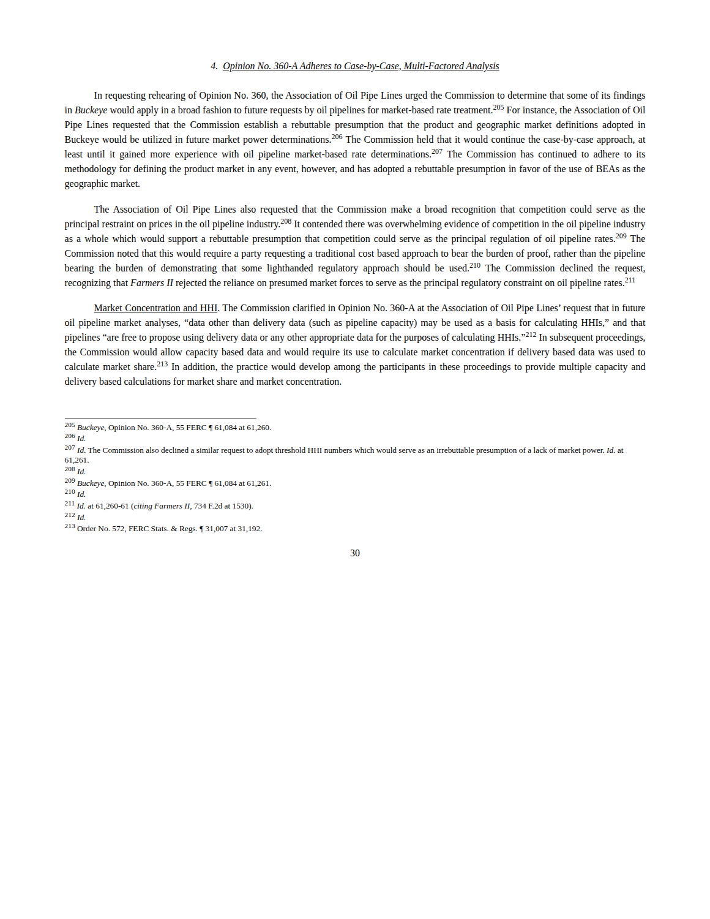4. Opinion No. 360-A Adheres to Case-by-Case, Multi-Factored Analysis
In requesting rehearing of Opinion No. 360, the Association of Oil Pipe Lines urged the Commission to determine that some of its findings in Buckeye would apply in a broad fashion to future requests by oil pipelines for market-based rate treatment.205 For instance, the Association of Oil Pipe Lines requested that the Commission establish a rebuttable presumption that the product and geographic market definitions adopted in Buckeye would be utilized in future market power determinations.206 The Commission held that it would continue the case-by-case approach, at least until it gained more experience with oil pipeline market-based rate determinations.207 The Commission has continued to adhere to its methodology for defining the product market in any event, however, and has adopted a rebuttable presumption in favor of the use of BEAs as the geographic market.
The Association of Oil Pipe Lines also requested that the Commission make a broad recognition that competition could serve as the principal restraint on prices in the oil pipeline industry.208 It contended there was overwhelming evidence of competition in the oil pipeline industry as a whole which would support a rebuttable presumption that competition could serve as the principal regulation of oil pipeline rates.209 The Commission noted that this would require a party requesting a traditional cost based approach to bear the burden of proof, rather than the pipeline bearing the burden of demonstrating that some lighthanded regulatory approach should be used.210 The Commission declined the request, recognizing that Farmers II rejected the reliance on presumed market forces to serve as the principal regulatory constraint on oil pipeline rates.211
Market Concentration and HHI. The Commission clarified in Opinion No. 360-A at the Association of Oil Pipe Lines’ request that in future oil pipeline market analyses, “data other than delivery data (such as pipeline capacity) may be used as a basis for calculating HHIs,” and that pipelines “are free to propose using delivery data or any other appropriate data for the purposes of calculating HHIs.”212 In subsequent proceedings, the Commission would allow capacity based data and would require its use to calculate market concentration if delivery based data was used to calculate market share.213 In addition, the practice would develop among the participants in these proceedings to provide multiple capacity and delivery based calculations for market share and market concentration.
205 Buckeye, Opinion No. 360-A, 55 FERC ¶ 61,084 at 61,260.
206 Id.
207 Id. The Commission also declined a similar request to adopt threshold HHI numbers which would serve as an irrebuttable presumption of a lack of market power. Id. at 61,261.
208 Id.
209 Buckeye, Opinion No. 360-A, 55 FERC ¶ 61,084 at 61,261.
210 Id.
211 Id. at 61,260-61 (citing Farmers II, 734 F.2d at 1530).
212 Id.
213 Order No. 572, FERC Stats. & Regs. ¶ 31,007 at 31,192.
30